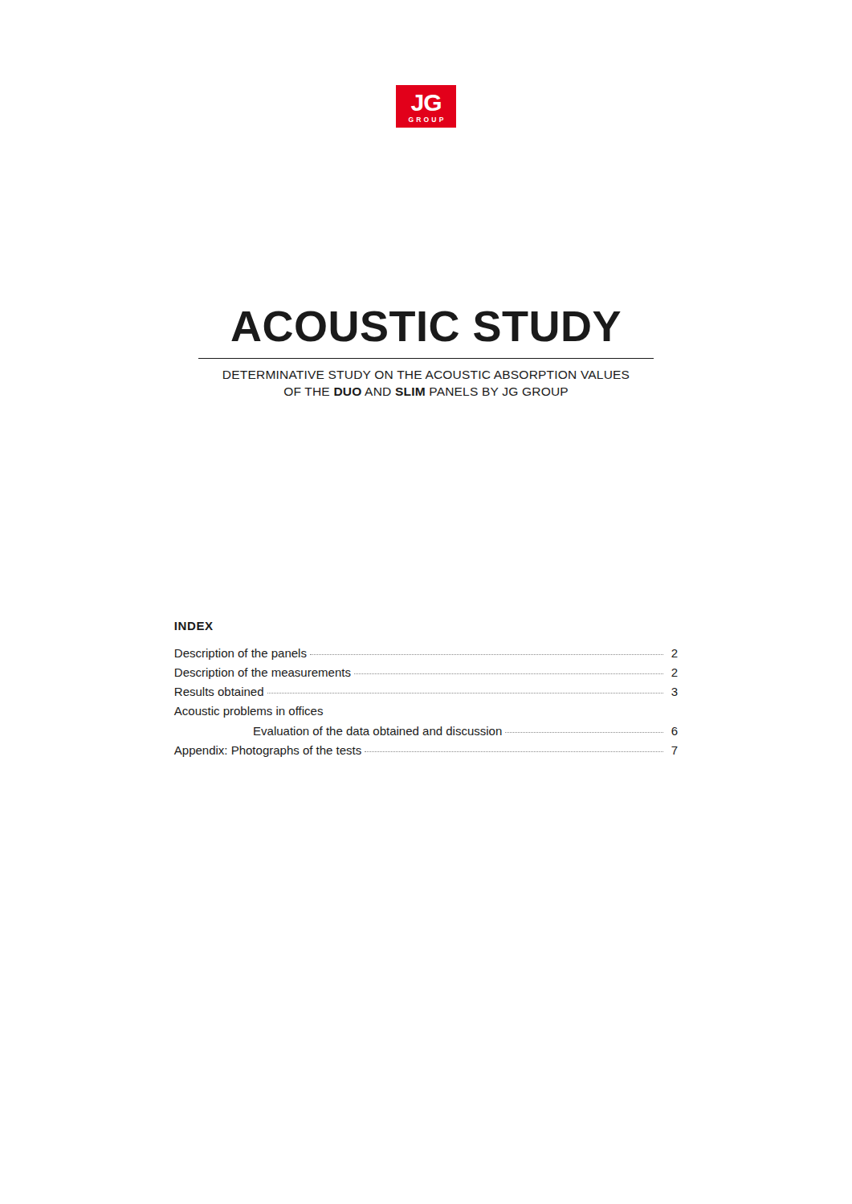JG GROUP
Acoustic Study
Determinative study on the acoustic absorption values of the DUO and SLIM panels by JG Group
Index
Description of the panels 2
Description of the measurements 2
Results obtained 3
Acoustic problems in offices
Evaluation of the data obtained and discussion 6
Appendix: Photographs of the tests 7